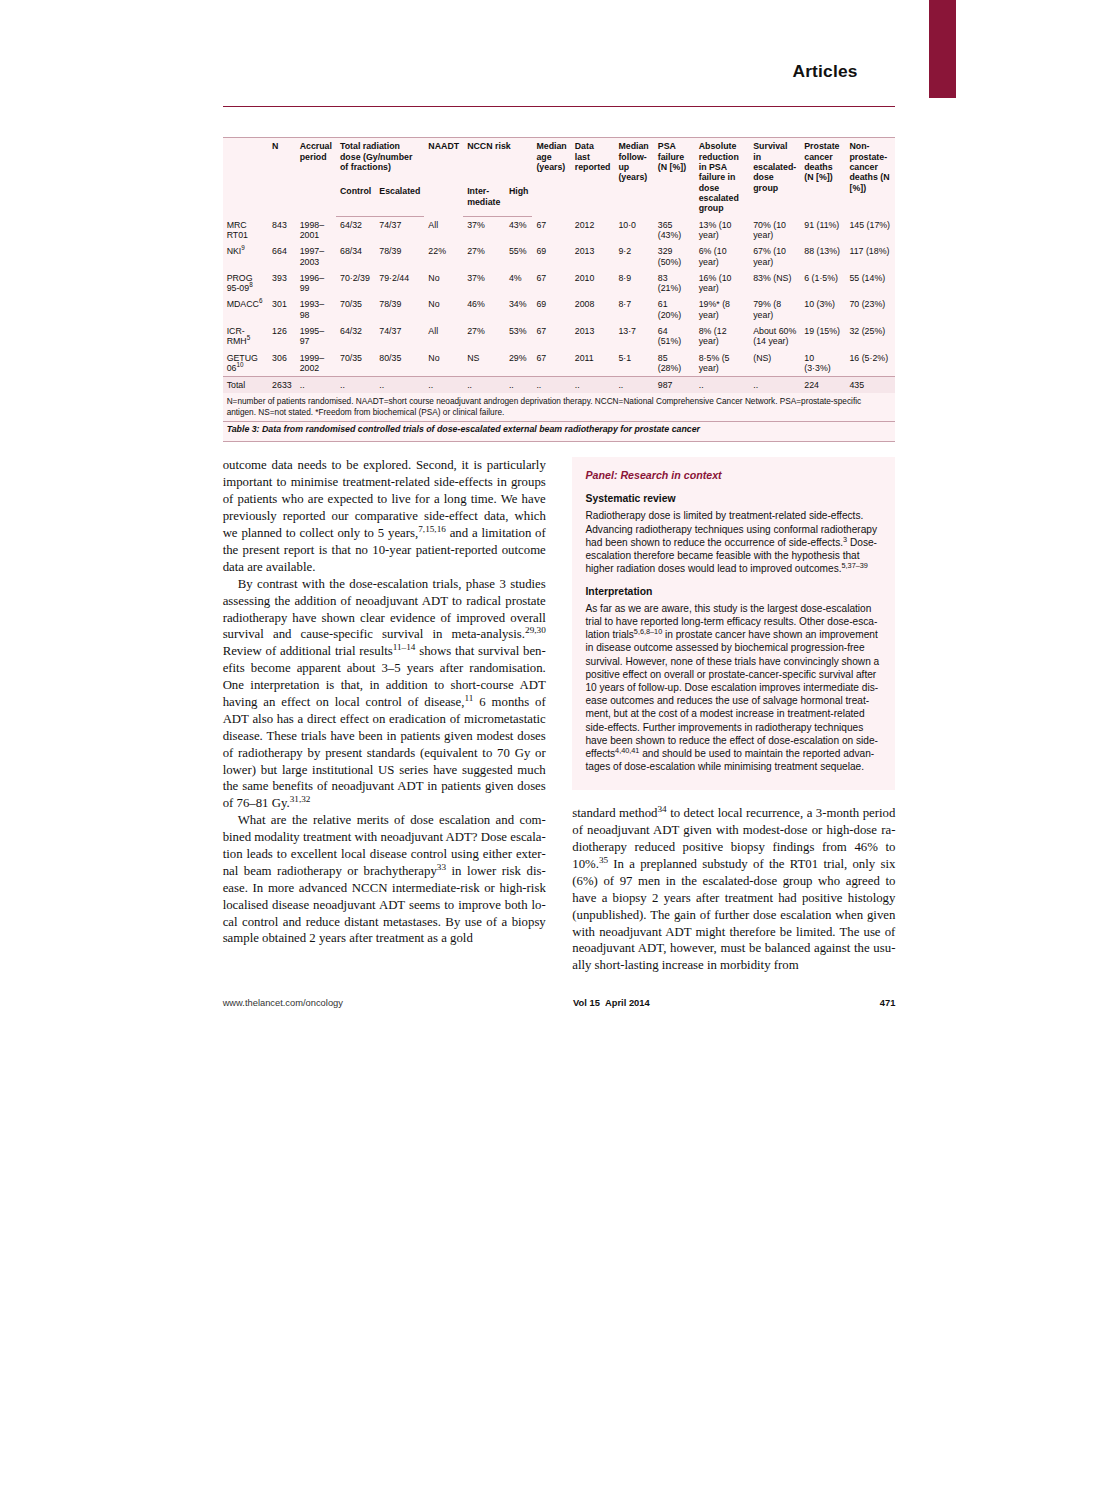Articles
| | N | Accrual period | Total radiation dose (Gy/number of fractions) | NAADT | NCCN risk | Median age (years) | Data last reported | Median follow-up (years) | PSA failure (N [%]) | Absolute reduction in PSA failure in dose escalated group | Survival in escalated-dose group | Prostate cancer deaths (N [%]) | Non-prostate-cancer deaths (N [%]) |
| --- | --- | --- | --- | --- | --- | --- | --- | --- | --- | --- | --- | --- | --- |
| Control | Escalated | Inter-mediate | High |
| MRC RT01 | 843 | 1998–2001 | 64/32 | 74/37 | All | 37% | 43% | 67 | 2012 | 10·0 | 365 (43%) | 13% (10 year) | 70% (10 year) | 91 (11%) | 145 (17%) |
| NKI 9 | 664 | 1997–2003 | 68/34 | 78/39 | 22% | 27% | 55% | 69 | 2013 | 9·2 | 329 (50%) | 6% (10 year) | 67% (10 year) | 88 (13%) | 117 (18%) |
| PROG 95-09 8 | 393 | 1996–99 | 70·2/39 | 79·2/44 | No | 37% | 4% | 67 | 2010 | 8·9 | 83 (21%) | 16% (10 year) | 83% (NS) | 6 (1·5%) | 55 (14%) |
| MDACC 6 | 301 | 1993–98 | 70/35 | 78/39 | No | 46% | 34% | 69 | 2008 | 8·7 | 61 (20%) | 19%* (8 year) | 79% (8 year) | 10 (3%) | 70 (23%) |
| ICR-RMH 5 | 126 | 1995–97 | 64/32 | 74/37 | All | 27% | 53% | 67 | 2013 | 13·7 | 64 (51%) | 8% (12 year) | About 60% (14 year) | 19 (15%) | 32 (25%) |
| GETUG 06 10 | 306 | 1999–2002 | 70/35 | 80/35 | No | NS | 29% | 67 | 2011 | 5·1 | 85 (28%) | 8·5% (5 year) | (NS) | 10 (3·3%) | 16 (5·2%) |
| Total | 2633 | .. | .. | .. | .. | .. | .. | .. | .. | .. | 987 | .. | .. | 224 | 435 |
N=number of patients randomised. NAADT=short course neoadjuvant androgen deprivation therapy. NCCN=National Comprehensive Cancer Network. PSA=prostate-specific antigen. NS=not stated. *Freedom from biochemical (PSA) or clinical failure.
Table 3: Data from randomised controlled trials of dose-escalated external beam radiotherapy for prostate cancer
outcome data needs to be explored. Second, it is particularly important to minimise treatment-related side-effects in groups of patients who are expected to live for a long time. We have previously reported our comparative side-effect data, which we planned to collect only to 5 years,7,15,16 and a limitation of the present report is that no 10-year patient-reported outcome data are available.
By contrast with the dose-escalation trials, phase 3 studies assessing the addition of neoadjuvant ADT to radical prostate radiotherapy have shown clear evidence of improved overall survival and cause-specific survival in meta-analysis.29,30 Review of additional trial results11–14 shows that survival benefits become apparent about 3–5 years after randomisation. One interpretation is that, in addition to short-course ADT having an effect on local control of disease,11 6 months of ADT also has a direct effect on eradication of micrometastatic disease. These trials have been in patients given modest doses of radiotherapy by present standards (equivalent to 70 Gy or lower) but large institutional US series have suggested much the same benefits of neoadjuvant ADT in patients given doses of 76–81 Gy.31,32
What are the relative merits of dose escalation and combined modality treatment with neoadjuvant ADT? Dose escalation leads to excellent local disease control using either external beam radiotherapy or brachytherapy33 in lower risk disease. In more advanced NCCN intermediate-risk or high-risk localised disease neoadjuvant ADT seems to improve both local control and reduce distant metastases. By use of a biopsy sample obtained 2 years after treatment as a gold
Panel: Research in context
Systematic review
Radiotherapy dose is limited by treatment-related side-effects. Advancing radiotherapy techniques using conformal radiotherapy had been shown to reduce the occurrence of side-effects.3 Dose-escalation therefore became feasible with the hypothesis that higher radiation doses would lead to improved outcomes.5,37–39
Interpretation
As far as we are aware, this study is the largest dose-escalation trial to have reported long-term efficacy results. Other dose-escalation trials5,6,8–10 in prostate cancer have shown an improvement in disease outcome assessed by biochemical progression-free survival. However, none of these trials have convincingly shown a positive effect on overall or prostate-cancer-specific survival after 10 years of follow-up. Dose escalation improves intermediate disease outcomes and reduces the use of salvage hormonal treatment, but at the cost of a modest increase in treatment-related side-effects. Further improvements in radiotherapy techniques have been shown to reduce the effect of dose-escalation on side-effects4,40,41 and should be used to maintain the reported advantages of dose-escalation while minimising treatment sequelae.
standard method34 to detect local recurrence, a 3-month period of neoadjuvant ADT given with modest-dose or high-dose radiotherapy reduced positive biopsy findings from 46% to 10%.35 In a preplanned substudy of the RT01 trial, only six (6%) of 97 men in the escalated-dose group who agreed to have a biopsy 2 years after treatment had positive histology (unpublished). The gain of further dose escalation when given with neoadjuvant ADT might therefore be limited. The use of neoadjuvant ADT, however, must be balanced against the usually short-lasting increase in morbidity from
www.thelancet.com/oncology
Vol 15 April 2014
471